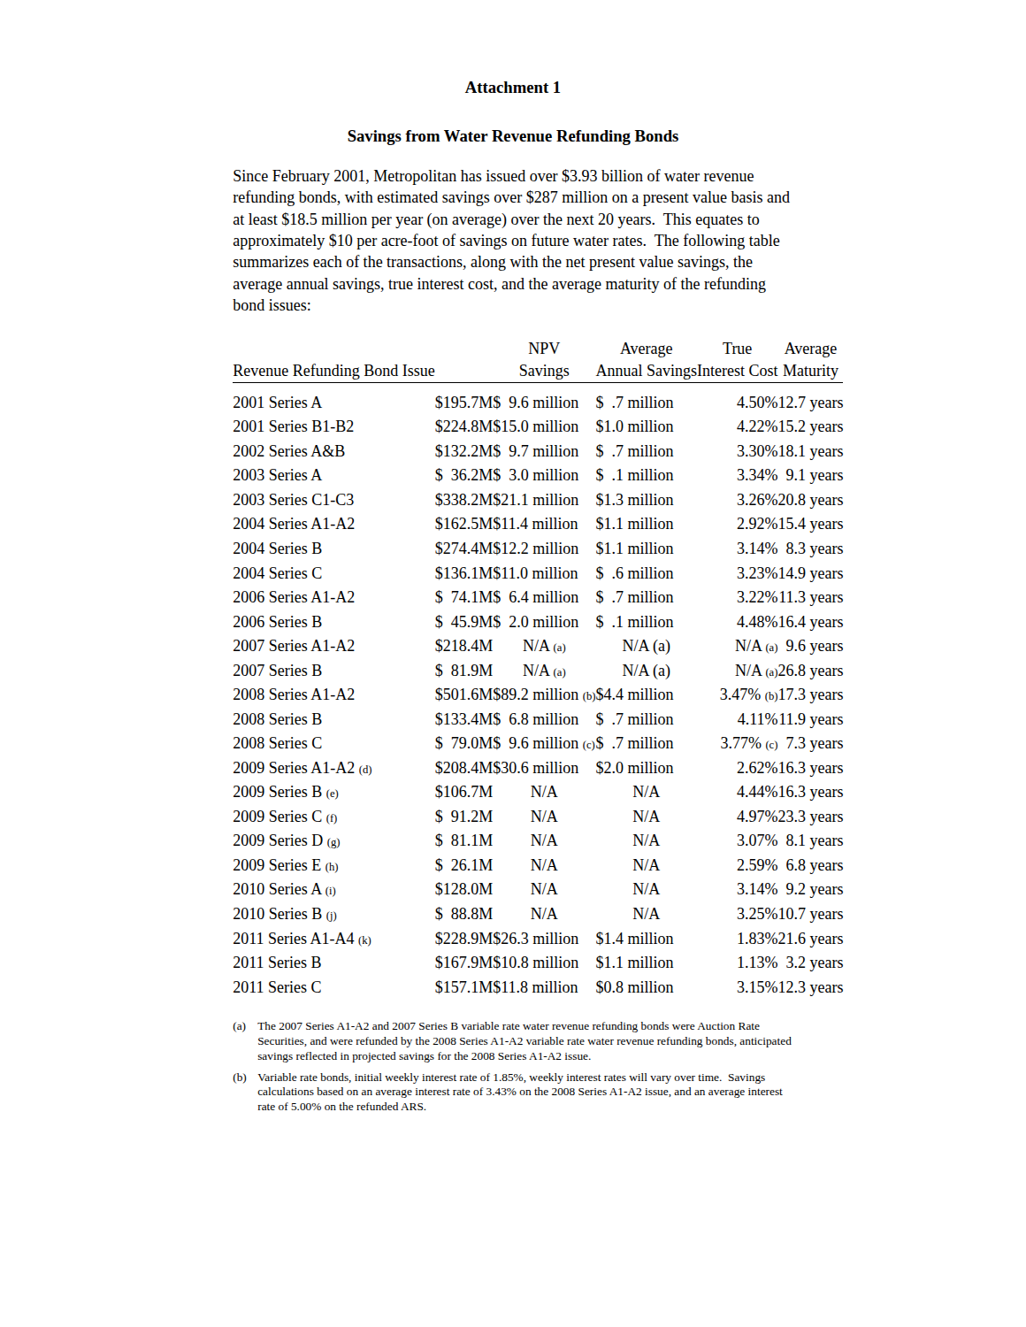Attachment 1
Savings from Water Revenue Refunding Bonds
Since February 2001, Metropolitan has issued over $3.93 billion of water revenue refunding bonds, with estimated savings over $287 million on a present value basis and at least $18.5 million per year (on average) over the next 20 years. This equates to approximately $10 per acre-foot of savings on future water rates. The following table summarizes each of the transactions, along with the net present value savings, the average annual savings, true interest cost, and the average maturity of the refunding bond issues:
| | | NPV | Average | True | Average |
| --- | --- | --- | --- | --- | --- |
| Revenue Refunding Bond Issue | | Savings | Annual Savings | Interest Cost | Maturity |
| 2001 Series A | $195.7M | $ 9.6 million | $ .7 million | 4.50% | 12.7 years |
| 2001 Series B1-B2 | $224.8M | $15.0 million | $1.0 million | 4.22% | 15.2 years |
| 2002 Series A&B | $132.2M | $ 9.7 million | $ .7 million | 3.30% | 18.1 years |
| 2003 Series A | $ 36.2M | $ 3.0 million | $ .1 million | 3.34% | 9.1 years |
| 2003 Series C1-C3 | $338.2M | $21.1 million | $1.3 million | 3.26% | 20.8 years |
| 2004 Series A1-A2 | $162.5M | $11.4 million | $1.1 million | 2.92% | 15.4 years |
| 2004 Series B | $274.4M | $12.2 million | $1.1 million | 3.14% | 8.3 years |
| 2004 Series C | $136.1M | $11.0 million | $ .6 million | 3.23% | 14.9 years |
| 2006 Series A1-A2 | $ 74.1M | $ 6.4 million | $ .7 million | 3.22% | 11.3 years |
| 2006 Series B | $ 45.9M | $ 2.0 million | $ .1 million | 4.48% | 16.4 years |
| 2007 Series A1-A2 | $218.4M | N/A (a) | N/A (a) | N/A (a) | 9.6 years |
| 2007 Series B | $ 81.9M | N/A (a) | N/A (a) | N/A (a) | 26.8 years |
| 2008 Series A1-A2 | $501.6M | $89.2 million (b) | $4.4 million | 3.47% (b) | 17.3 years |
| 2008 Series B | $133.4M | $ 6.8 million | $ .7 million | 4.11% | 11.9 years |
| 2008 Series C | $ 79.0M | $ 9.6 million (c) | $ .7 million | 3.77% (c) | 7.3 years |
| 2009 Series A1-A2 (d) | $208.4M | $30.6 million | $2.0 million | 2.62% | 16.3 years |
| 2009 Series B (e) | $106.7M | N/A | N/A | 4.44% | 16.3 years |
| 2009 Series C (f) | $ 91.2M | N/A | N/A | 4.97% | 23.3 years |
| 2009 Series D (g) | $ 81.1M | N/A | N/A | 3.07% | 8.1 years |
| 2009 Series E (h) | $ 26.1M | N/A | N/A | 2.59% | 6.8 years |
| 2010 Series A (i) | $128.0M | N/A | N/A | 3.14% | 9.2 years |
| 2010 Series B (j) | $ 88.8M | N/A | N/A | 3.25% | 10.7 years |
| 2011 Series A1-A4 (k) | $228.9M | $26.3 million | $1.4 million | 1.83% | 21.6 years |
| 2011 Series B | $167.9M | $10.8 million | $1.1 million | 1.13% | 3.2 years |
| 2011 Series C | $157.1M | $11.8 million | $0.8 million | 3.15% | 12.3 years |
(a)
The 2007 Series A1-A2 and 2007 Series B variable rate water revenue refunding bonds were Auction Rate Securities, and were refunded by the 2008 Series A1-A2 variable rate water revenue refunding bonds, anticipated savings reflected in projected savings for the 2008 Series A1-A2 issue.
(b)
Variable rate bonds, initial weekly interest rate of 1.85%, weekly interest rates will vary over time. Savings calculations based on an average interest rate of 3.43% on the 2008 Series A1-A2 issue, and an average interest rate of 5.00% on the refunded ARS.